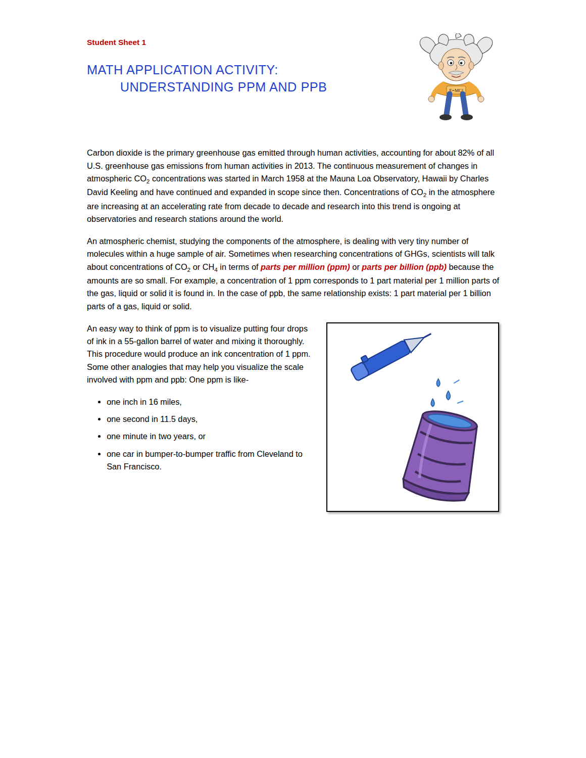Student Sheet 1
E=MC²
MATH APPLICATION ACTIVITY: UNDERSTANDING PPM AND PPB
Carbon dioxide is the primary greenhouse gas emitted through human activities, accounting for about 82% of all U.S. greenhouse gas emissions from human activities in 2013. The continuous measurement of changes in atmospheric CO2 concentrations was started in March 1958 at the Mauna Loa Observatory, Hawaii by Charles David Keeling and have continued and expanded in scope since then. Concentrations of CO2 in the atmosphere are increasing at an accelerating rate from decade to decade and research into this trend is ongoing at observatories and research stations around the world.
An atmospheric chemist, studying the components of the atmosphere, is dealing with very tiny number of molecules within a huge sample of air. Sometimes when researching concentrations of GHGs, scientists will talk about concentrations of CO2 or CH4 in terms of parts per million (ppm) or parts per billion (ppb) because the amounts are so small. For example, a concentration of 1 ppm corresponds to 1 part material per 1 million parts of the gas, liquid or solid it is found in. In the case of ppb, the same relationship exists: 1 part material per 1 billion parts of a gas, liquid or solid.
An easy way to think of ppm is to visualize putting four drops of ink in a 55-gallon barrel of water and mixing it thoroughly. This procedure would produce an ink concentration of 1 ppm. Some other analogies that may help you visualize the scale involved with ppm and ppb: One ppm is like-
one inch in 16 miles,
one second in 11.5 days,
one minute in two years, or
one car in bumper-to-bumper traffic from Cleveland to San Francisco.